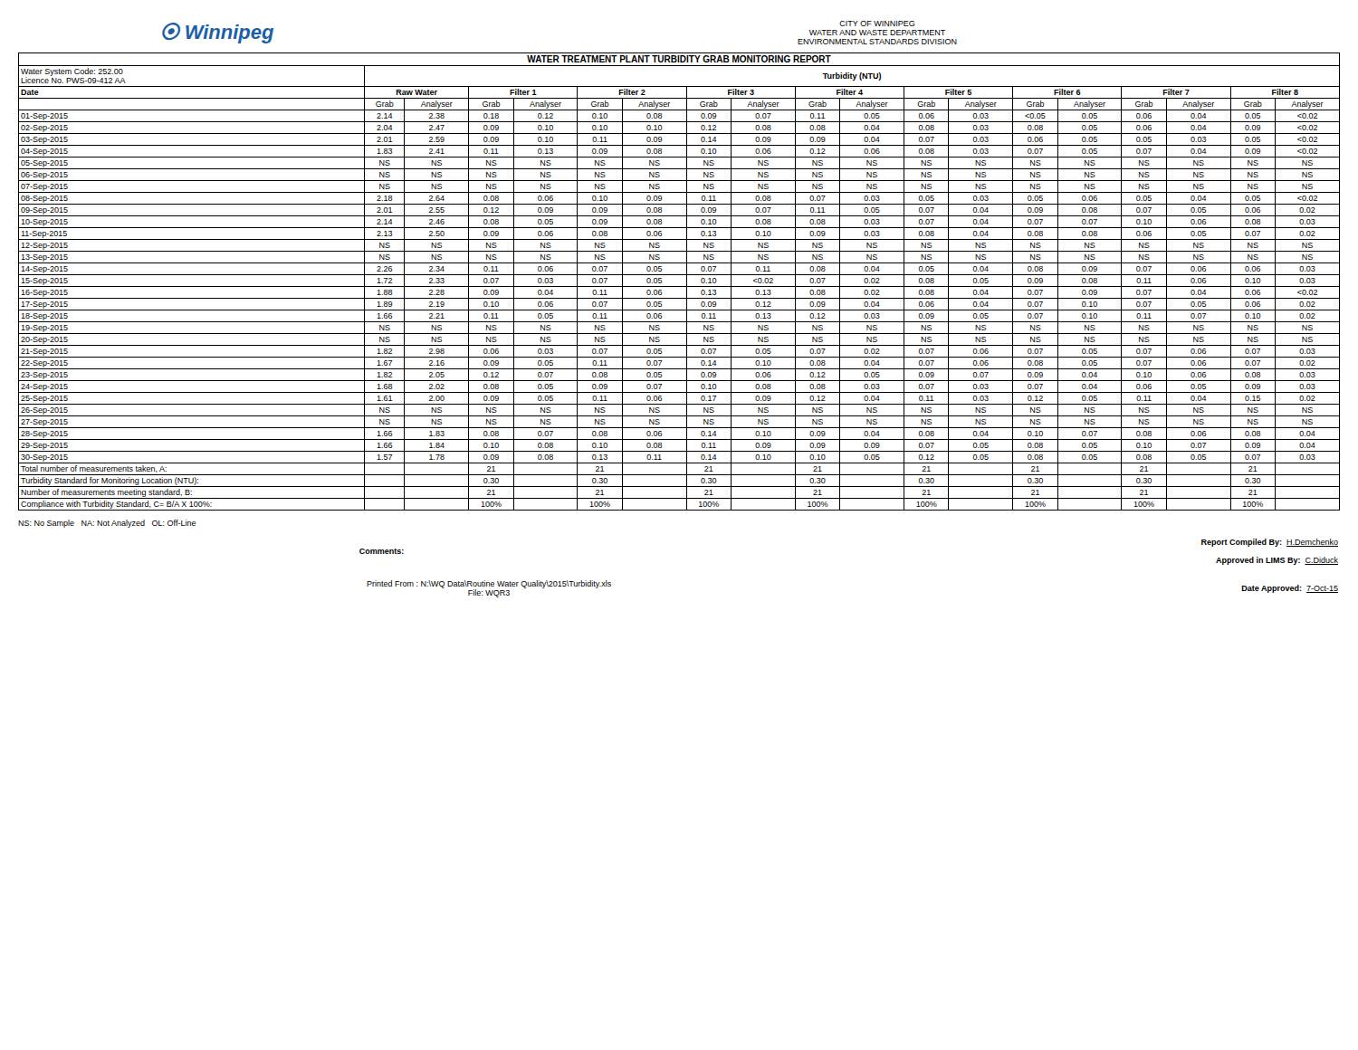| ⦿ Winnipeg | CITY OF WINNIPEG WATER AND WASTE DEPARTMENT ENVIRONMENTAL STANDARDS DIVISION |
| WATER TREATMENT PLANT TURBIDITY GRAB MONITORING REPORT |
| Water System Code: 252.00 Licence No. PWS-09-412 AA | Turbidity (NTU) |
| Date | Raw Water | Filter 1 | Filter 2 | Filter 3 | Filter 4 | Filter 5 | Filter 6 | Filter 7 | Filter 8 |
| | Grab | Analyser | Grab | Analyser | Grab | Analyser | Grab | Analyser | Grab | Analyser | Grab | Analyser | Grab | Analyser | Grab | Analyser | Grab | Analyser |
| 01-Sep-2015 | 2.14 | 2.38 | 0.18 | 0.12 | 0.10 | 0.08 | 0.09 | 0.07 | 0.11 | 0.05 | 0.06 | 0.03 | <0.05 | 0.05 | 0.06 | 0.04 | 0.05 | <0.02 |
| 02-Sep-2015 | 2.04 | 2.47 | 0.09 | 0.10 | 0.10 | 0.10 | 0.12 | 0.08 | 0.08 | 0.04 | 0.08 | 0.03 | 0.08 | 0.05 | 0.06 | 0.04 | 0.09 | <0.02 |
| 03-Sep-2015 | 2.01 | 2.59 | 0.09 | 0.10 | 0.11 | 0.09 | 0.14 | 0.09 | 0.09 | 0.04 | 0.07 | 0.03 | 0.06 | 0.05 | 0.05 | 0.03 | 0.05 | <0.02 |
| 04-Sep-2015 | 1.83 | 2.41 | 0.11 | 0.13 | 0.09 | 0.08 | 0.10 | 0.06 | 0.12 | 0.06 | 0.08 | 0.03 | 0.07 | 0.05 | 0.07 | 0.04 | 0.09 | <0.02 |
| 05-Sep-2015 | NS | NS | NS | NS | NS | NS | NS | NS | NS | NS | NS | NS | NS | NS | NS | NS | NS | NS |
| 06-Sep-2015 | NS | NS | NS | NS | NS | NS | NS | NS | NS | NS | NS | NS | NS | NS | NS | NS | NS | NS |
| 07-Sep-2015 | NS | NS | NS | NS | NS | NS | NS | NS | NS | NS | NS | NS | NS | NS | NS | NS | NS | NS |
| 08-Sep-2015 | 2.18 | 2.64 | 0.08 | 0.06 | 0.10 | 0.09 | 0.11 | 0.08 | 0.07 | 0.03 | 0.05 | 0.03 | 0.05 | 0.06 | 0.05 | 0.04 | 0.05 | <0.02 |
| 09-Sep-2015 | 2.01 | 2.55 | 0.12 | 0.09 | 0.09 | 0.08 | 0.09 | 0.07 | 0.11 | 0.05 | 0.07 | 0.04 | 0.09 | 0.08 | 0.07 | 0.05 | 0.06 | 0.02 |
| 10-Sep-2015 | 2.14 | 2.46 | 0.08 | 0.05 | 0.09 | 0.08 | 0.10 | 0.08 | 0.08 | 0.03 | 0.07 | 0.04 | 0.07 | 0.07 | 0.10 | 0.06 | 0.08 | 0.03 |
| 11-Sep-2015 | 2.13 | 2.50 | 0.09 | 0.06 | 0.08 | 0.06 | 0.13 | 0.10 | 0.09 | 0.03 | 0.08 | 0.04 | 0.08 | 0.08 | 0.06 | 0.05 | 0.07 | 0.02 |
| 12-Sep-2015 | NS | NS | NS | NS | NS | NS | NS | NS | NS | NS | NS | NS | NS | NS | NS | NS | NS | NS |
| 13-Sep-2015 | NS | NS | NS | NS | NS | NS | NS | NS | NS | NS | NS | NS | NS | NS | NS | NS | NS | NS |
| 14-Sep-2015 | 2.26 | 2.34 | 0.11 | 0.06 | 0.07 | 0.05 | 0.07 | 0.11 | 0.08 | 0.04 | 0.05 | 0.04 | 0.08 | 0.09 | 0.07 | 0.06 | 0.06 | 0.03 |
| 15-Sep-2015 | 1.72 | 2.33 | 0.07 | 0.03 | 0.07 | 0.05 | 0.10 | <0.02 | 0.07 | 0.02 | 0.08 | 0.05 | 0.09 | 0.08 | 0.11 | 0.06 | 0.10 | 0.03 |
| 16-Sep-2015 | 1.88 | 2.28 | 0.09 | 0.04 | 0.11 | 0.06 | 0.13 | 0.13 | 0.08 | 0.02 | 0.08 | 0.04 | 0.07 | 0.09 | 0.07 | 0.04 | 0.06 | <0.02 |
| 17-Sep-2015 | 1.89 | 2.19 | 0.10 | 0.06 | 0.07 | 0.05 | 0.09 | 0.12 | 0.09 | 0.04 | 0.06 | 0.04 | 0.07 | 0.10 | 0.07 | 0.05 | 0.06 | 0.02 |
| 18-Sep-2015 | 1.66 | 2.21 | 0.11 | 0.05 | 0.11 | 0.06 | 0.11 | 0.13 | 0.12 | 0.03 | 0.09 | 0.05 | 0.07 | 0.10 | 0.11 | 0.07 | 0.10 | 0.02 |
| 19-Sep-2015 | NS | NS | NS | NS | NS | NS | NS | NS | NS | NS | NS | NS | NS | NS | NS | NS | NS | NS |
| 20-Sep-2015 | NS | NS | NS | NS | NS | NS | NS | NS | NS | NS | NS | NS | NS | NS | NS | NS | NS | NS |
| 21-Sep-2015 | 1.82 | 2.98 | 0.06 | 0.03 | 0.07 | 0.05 | 0.07 | 0.05 | 0.07 | 0.02 | 0.07 | 0.06 | 0.07 | 0.05 | 0.07 | 0.06 | 0.07 | 0.03 |
| 22-Sep-2015 | 1.67 | 2.16 | 0.09 | 0.05 | 0.11 | 0.07 | 0.14 | 0.10 | 0.08 | 0.04 | 0.07 | 0.06 | 0.08 | 0.05 | 0.07 | 0.06 | 0.07 | 0.02 |
| 23-Sep-2015 | 1.82 | 2.05 | 0.12 | 0.07 | 0.08 | 0.05 | 0.09 | 0.06 | 0.12 | 0.05 | 0.09 | 0.07 | 0.09 | 0.04 | 0.10 | 0.06 | 0.08 | 0.03 |
| 24-Sep-2015 | 1.68 | 2.02 | 0.08 | 0.05 | 0.09 | 0.07 | 0.10 | 0.08 | 0.08 | 0.03 | 0.07 | 0.03 | 0.07 | 0.04 | 0.06 | 0.05 | 0.09 | 0.03 |
| 25-Sep-2015 | 1.61 | 2.00 | 0.09 | 0.05 | 0.11 | 0.06 | 0.17 | 0.09 | 0.12 | 0.04 | 0.11 | 0.03 | 0.12 | 0.05 | 0.11 | 0.04 | 0.15 | 0.02 |
| 26-Sep-2015 | NS | NS | NS | NS | NS | NS | NS | NS | NS | NS | NS | NS | NS | NS | NS | NS | NS | NS |
| 27-Sep-2015 | NS | NS | NS | NS | NS | NS | NS | NS | NS | NS | NS | NS | NS | NS | NS | NS | NS | NS |
| 28-Sep-2015 | 1.66 | 1.83 | 0.08 | 0.07 | 0.08 | 0.06 | 0.14 | 0.10 | 0.09 | 0.04 | 0.08 | 0.04 | 0.10 | 0.07 | 0.08 | 0.06 | 0.08 | 0.04 |
| 29-Sep-2015 | 1.66 | 1.84 | 0.10 | 0.08 | 0.10 | 0.08 | 0.11 | 0.09 | 0.09 | 0.09 | 0.07 | 0.05 | 0.08 | 0.05 | 0.10 | 0.07 | 0.09 | 0.04 |
| 30-Sep-2015 | 1.57 | 1.78 | 0.09 | 0.08 | 0.13 | 0.11 | 0.14 | 0.10 | 0.10 | 0.05 | 0.12 | 0.05 | 0.08 | 0.05 | 0.08 | 0.05 | 0.07 | 0.03 |
| Total number of measurements taken, A: | | | 21 | | 21 | | 21 | | 21 | | 21 | | 21 | | 21 | | 21 | |
| Turbidity Standard for Monitoring Location (NTU): | | | 0.30 | | 0.30 | | 0.30 | | 0.30 | | 0.30 | | 0.30 | | 0.30 | | 0.30 | |
| Number of measurements meeting standard, B: | | | 21 | | 21 | | 21 | | 21 | | 21 | | 21 | | 21 | | 21 | |
| Compliance with Turbidity Standard, C= B/A X 100%: | | | 100% | | 100% | | 100% | | 100% | | 100% | | 100% | | 100% | | 100% | |
NS: No Sample NA: Not Analyzed OL: Off-Line
| Comments: | Report Compiled By: H.Demchenko Approved in LIMS By: C.Diduck |
| Printed From : N:\WQ Data\Routine Water Quality\2015\Turbidity.xls File: WQR3 | Date Approved: 7-Oct-15 |